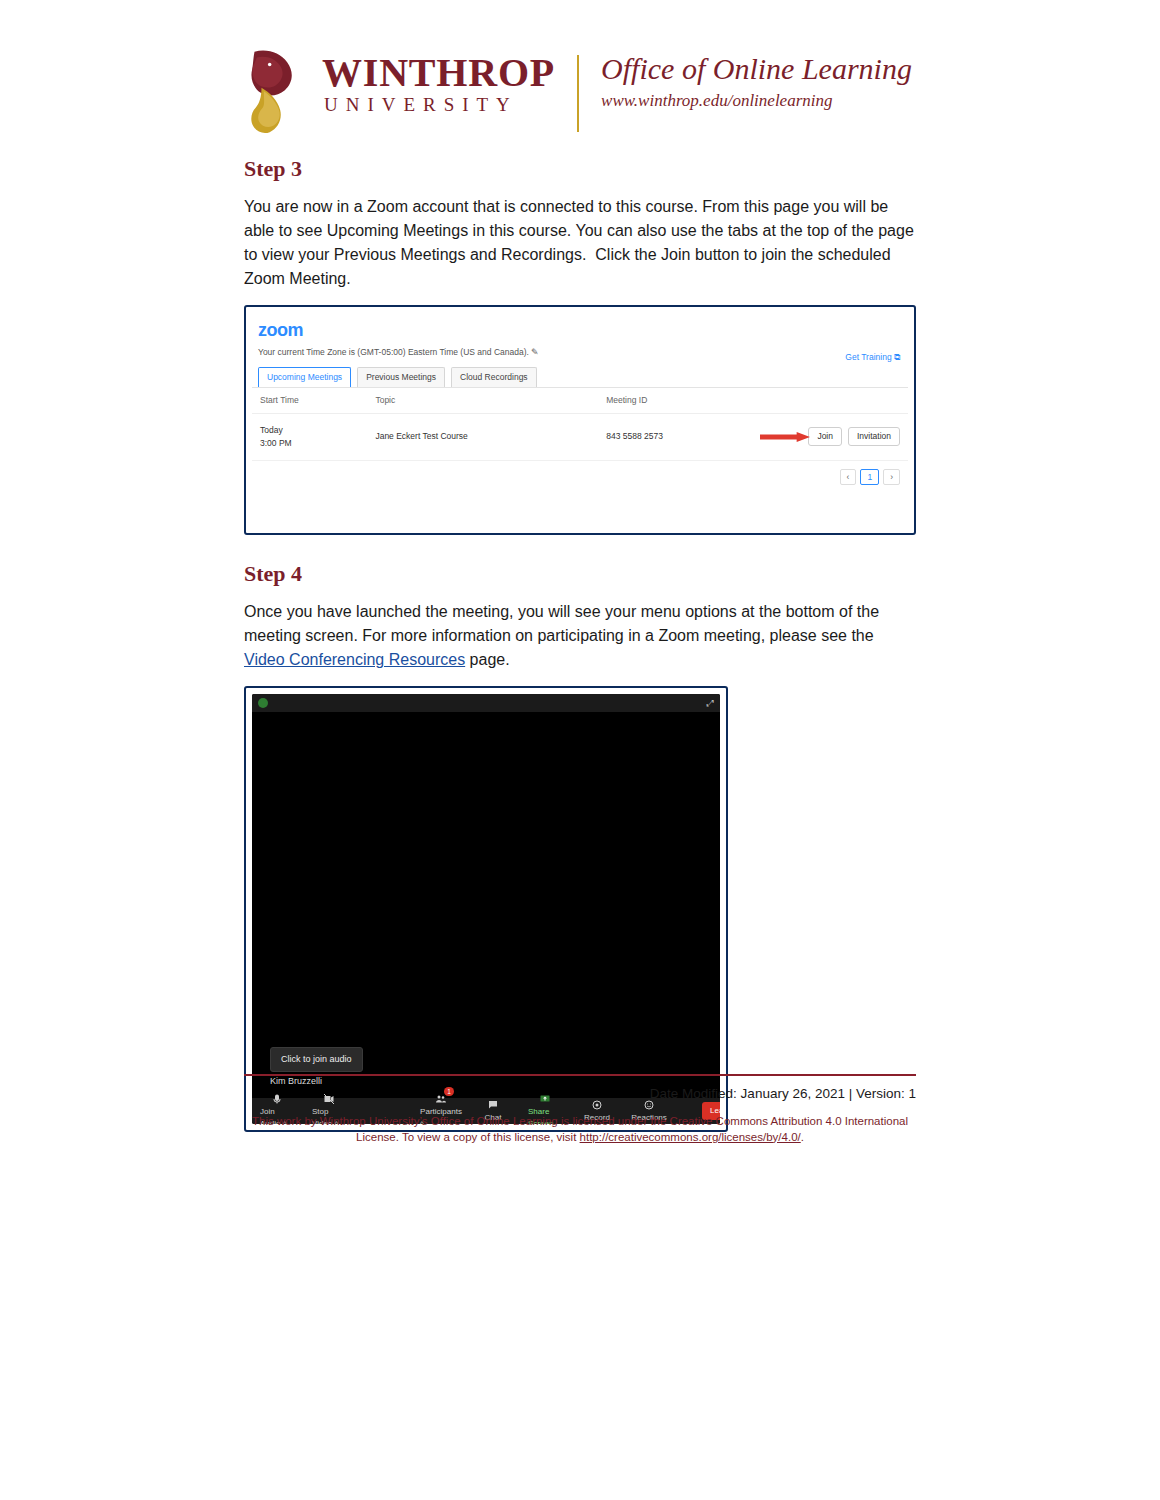WINTHROP UNIVERSITY
Office of Online Learning www.winthrop.edu/onlinelearning
Step 3
You are now in a Zoom account that is connected to this course. From this page you will be able to see Upcoming Meetings in this course. You can also use the tabs at the top of the page to view your Previous Meetings and Recordings. Click the Join button to join the scheduled Zoom Meeting.
zoom
Your current Time Zone is (GMT-05:00) Eastern Time (US and Canada). ✎
Upcoming Meetings
Previous Meetings
Cloud Recordings
Get Training ⧉
Start Time
Topic
Meeting ID
Today
3:00 PM
Jane Eckert Test Course
843 5588 2573
Join Invitation
‹ 1 ›
Step 4
Once you have launched the meeting, you will see your menu options at the bottom of the meeting screen. For more information on participating in a Zoom meeting, please see the Video Conferencing Resources page.
⤢
Click to join audio
Kim Bruzzelli
Join Audio ^
Stop Video ^
Participants ^ 1
Chat
Share Screen
Record
Reactions
Leave
Date Modified: January 26, 2021 | Version: 1
This work by Winthrop University’s Office of Online Learning is licensed under the Creative Commons Attribution 4.0 International License. To view a copy of this license, visit http://creativecommons.org/licenses/by/4.0/.